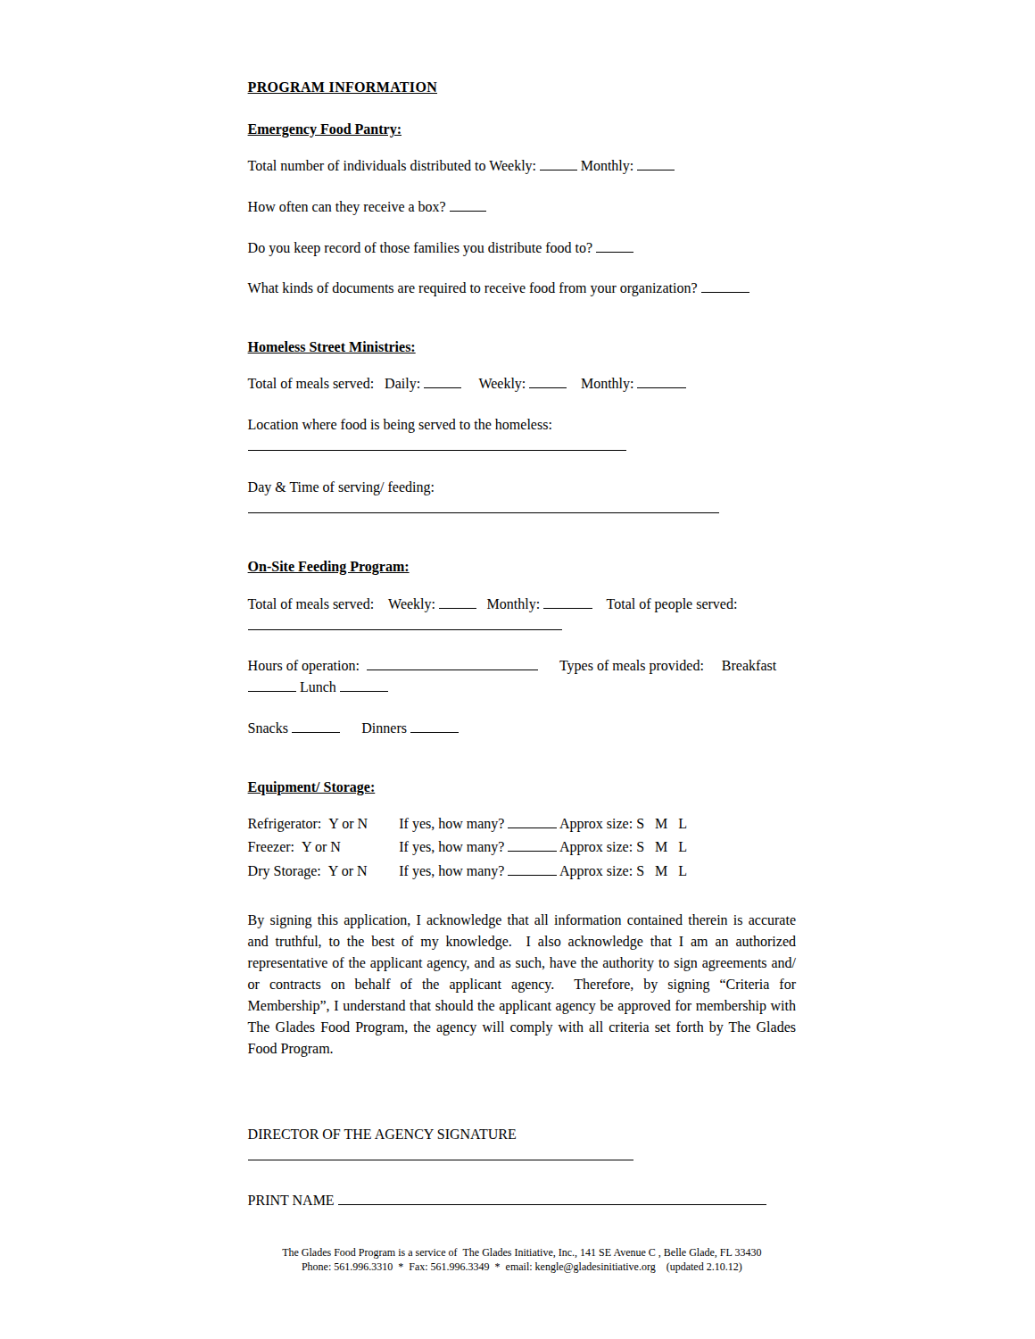PROGRAM INFORMATION
Emergency Food Pantry:
Total number of individuals distributed to Weekly: Monthly:
How often can they receive a box?
Do you keep record of those families you distribute food to?
What kinds of documents are required to receive food from your organization?
Homeless Street Ministries:
Total of meals served: Daily: Weekly: Monthly:
Location where food is being served to the homeless:
Day & Time of serving/ feeding:
On-Site Feeding Program:
Total of meals served: Weekly: Monthly: Total of people served:
Hours of operation: Types of meals provided: Breakfast Lunch
Snacks Dinners
Equipment/ Storage:
| Refrigerator: Y or N | If yes, how many? Approx size: S M L |
| Freezer: Y or N | If yes, how many? Approx size: S M L |
| Dry Storage: Y or N | If yes, how many? Approx size: S M L |
By signing this application, I acknowledge that all information contained therein is accurate and truthful, to the best of my knowledge. I also acknowledge that I am an authorized representative of the applicant agency, and as such, have the authority to sign agreements and/ or contracts on behalf of the applicant agency. Therefore, by signing “Criteria for Membership”, I understand that should the applicant agency be approved for membership with The Glades Food Program, the agency will comply with all criteria set forth by The Glades Food Program.
DIRECTOR OF THE AGENCY SIGNATURE
PRINT NAME
The Glades Food Program is a service of The Glades Initiative, Inc., 141 SE Avenue C , Belle Glade, FL 33430
Phone: 561.996.3310 * Fax: 561.996.3349 * email: kengle@gladesinitiative.org (updated 2.10.12)